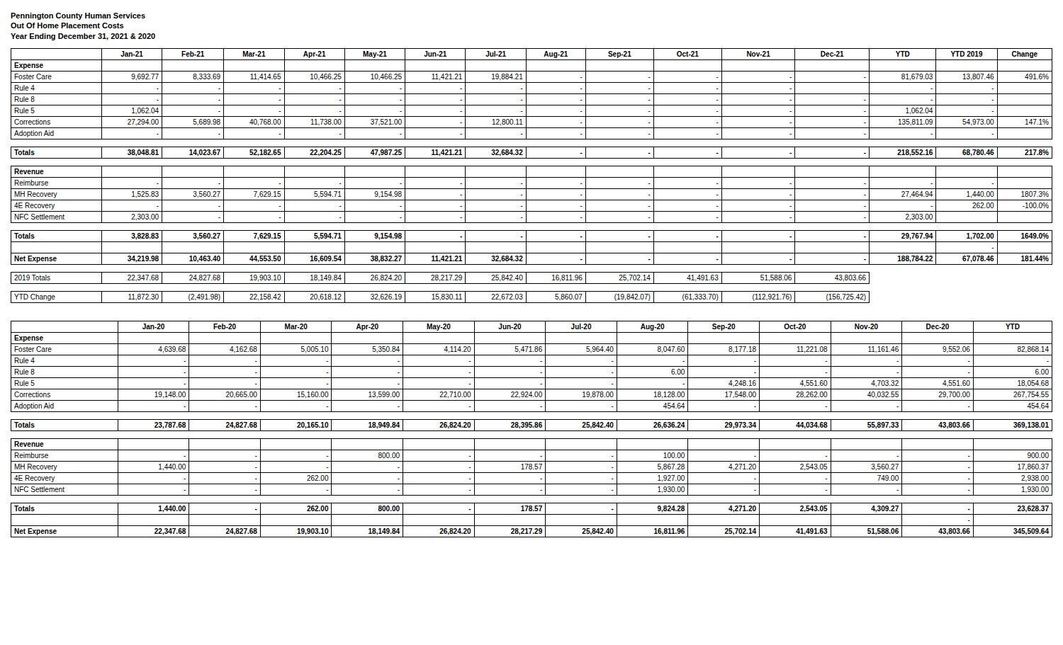Pennington County Human Services
Out Of Home Placement Costs
Year Ending December 31, 2021 & 2020
| | Jan-21 | Feb-21 | Mar-21 | Apr-21 | May-21 | Jun-21 | Jul-21 | Aug-21 | Sep-21 | Oct-21 | Nov-21 | Dec-21 | YTD | YTD 2019 | Change |
| --- | --- | --- | --- | --- | --- | --- | --- | --- | --- | --- | --- | --- | --- | --- | --- |
| Expense | | | | | | | | | | | | | | | |
| Foster Care | 9,692.77 | 8,333.69 | 11,414.65 | 10,466.25 | 10,466.25 | 11,421.21 | 19,884.21 | - | - | - | - | - | 81,679.03 | 13,807.46 | 491.6% |
| Rule 4 | - | - | - | - | - | - | - | - | - | - | - | | - | - | |
| Rule 8 | - | - | - | - | - | - | - | - | - | - | - | - | - | - | |
| Rule 5 | 1,062.04 | - | - | - | - | - | - | - | - | - | - | - | 1,062.04 | - | |
| Corrections | 27,294.00 | 5,689.98 | 40,768.00 | 11,738.00 | 37,521.00 | - | 12,800.11 | - | - | - | - | - | 135,811.09 | 54,973.00 | 147.1% |
| Adoption Aid | - | - | - | - | - | - | - | - | - | - | - | - | - | - | |
| Totals | 38,048.81 | 14,023.67 | 52,182.65 | 22,204.25 | 47,987.25 | 11,421.21 | 32,684.32 | - | - | - | - | - | 218,552.16 | 68,780.46 | 217.8% |
| Revenue | | | | | | | | | | | | | | | |
| Reimburse | - | - | - | - | - | - | - | - | - | - | - | - | - | - | |
| MH Recovery | 1,525.83 | 3,560.27 | 7,629.15 | 5,594.71 | 9,154.98 | - | - | - | - | - | - | - | 27,464.94 | 1,440.00 | 1807.3% |
| 4E Recovery | - | - | - | - | - | - | - | - | - | - | - | - | - | 262.00 | -100.0% |
| NFC Settlement | 2,303.00 | - | - | - | - | - | - | - | - | - | - | - | 2,303.00 | | |
| Totals | 3,828.83 | 3,560.27 | 7,629.15 | 5,594.71 | 9,154.98 | - | - | - | - | - | - | - | 29,767.94 | 1,702.00 | 1649.0% |
| | | | | | | | | | | | | | | - | |
| Net Expense | 34,219.98 | 10,463.40 | 44,553.50 | 16,609.54 | 38,832.27 | 11,421.21 | 32,684.32 | - | - | - | - | - | 188,784.22 | 67,078.46 | 181.44% |
| 2019 Totals | 22,347.68 | 24,827.68 | 19,903.10 | 18,149.84 | 26,824.20 | 28,217.29 | 25,842.40 | 16,811.96 | 25,702.14 | 41,491.63 | 51,588.06 | 43,803.66 | | | |
| YTD Change | 11,872.30 | (2,491.98) | 22,158.42 | 20,618.12 | 32,626.19 | 15,830.11 | 22,672.03 | 5,860.07 | (19,842.07) | (61,333.70) | (112,921.76) | (156,725.42) | | | |
| | Jan-20 | Feb-20 | Mar-20 | Apr-20 | May-20 | Jun-20 | Jul-20 | Aug-20 | Sep-20 | Oct-20 | Nov-20 | Dec-20 | YTD |
| --- | --- | --- | --- | --- | --- | --- | --- | --- | --- | --- | --- | --- | --- |
| Expense | | | | | | | | | | | | | |
| Foster Care | 4,639.68 | 4,162.68 | 5,005.10 | 5,350.84 | 4,114.20 | 5,471.86 | 5,964.40 | 8,047.60 | 8,177.18 | 11,221.08 | 11,161.46 | 9,552.06 | 82,868.14 |
| Rule 4 | - | - | - | - | - | - | - | - | - | - | - | - | - |
| Rule 8 | - | - | - | - | - | - | - | 6.00 | - | - | - | - | 6.00 |
| Rule 5 | - | - | - | - | - | - | - | - | 4,248.16 | 4,551.60 | 4,703.32 | 4,551.60 | 18,054.68 |
| Corrections | 19,148.00 | 20,665.00 | 15,160.00 | 13,599.00 | 22,710.00 | 22,924.00 | 19,878.00 | 18,128.00 | 17,548.00 | 28,262.00 | 40,032.55 | 29,700.00 | 267,754.55 |
| Adoption Aid | - | - | - | - | - | - | - | 454.64 | - | - | - | - | 454.64 |
| Totals | 23,787.68 | 24,827.68 | 20,165.10 | 18,949.84 | 26,824.20 | 28,395.86 | 25,842.40 | 26,636.24 | 29,973.34 | 44,034.68 | 55,897.33 | 43,803.66 | 369,138.01 |
| Revenue | | | | | | | | | | | | | |
| Reimburse | - | - | - | 800.00 | - | - | - | 100.00 | - | - | - | - | 900.00 |
| MH Recovery | 1,440.00 | - | - | - | - | 178.57 | - | 5,867.28 | 4,271.20 | 2,543.05 | 3,560.27 | - | 17,860.37 |
| 4E Recovery | - | - | 262.00 | - | - | - | - | 1,927.00 | - | - | 749.00 | - | 2,938.00 |
| NFC Settlement | - | - | - | - | - | - | - | 1,930.00 | - | - | - | - | 1,930.00 |
| Totals | 1,440.00 | - | 262.00 | 800.00 | - | 178.57 | - | 9,824.28 | 4,271.20 | 2,543.05 | 4,309.27 | - | 23,628.37 |
| | | | | | | | | | | | | - | |
| Net Expense | 22,347.68 | 24,827.68 | 19,903.10 | 18,149.84 | 26,824.20 | 28,217.29 | 25,842.40 | 16,811.96 | 25,702.14 | 41,491.63 | 51,588.06 | 43,803.66 | 345,509.64 |